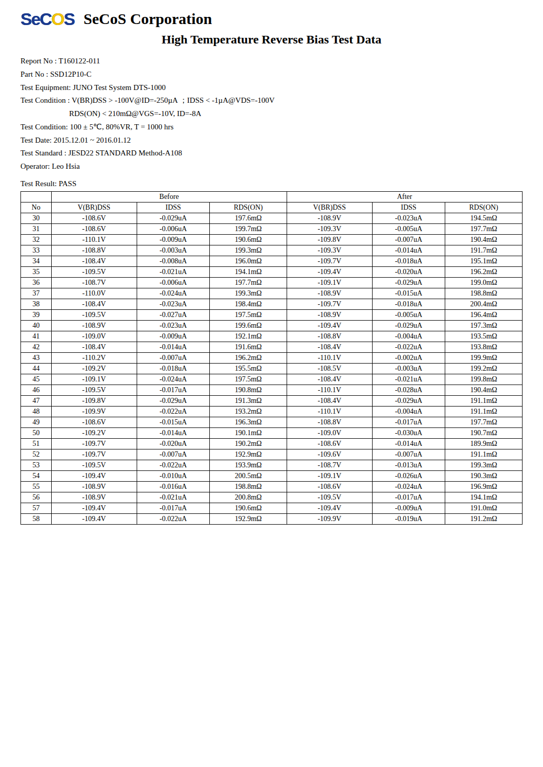SeCOS
SeCoS Corporation
High Temperature Reverse Bias Test Data
Report No : T160122-011
Part No : SSD12P10-C
Test Equipment: JUNO Test System DTS-1000
Test Condition : V(BR)DSS > -100V@ID=-250µA ；IDSS < -1µA@VDS=-100V
RDS(ON) < 210mΩ@VGS=-10V, ID=-8A
Test Condition: 100 ± 5℃, 80%VR, T = 1000 hrs
Test Date: 2015.12.01 ~ 2016.01.12
Test Standard : JESD22 STANDARD Method-A108
Operator: Leo Hsia
Test Result: PASS
| | Before | After |
| --- | --- | --- |
| No | V (BR)DSS | I DSS | R DS(ON) | V (BR)DSS | I DSS | R DS(ON) |
| 30 | -108.6V | -0.029uA | 197.6mΩ | -108.9V | -0.023uA | 194.5mΩ |
| 31 | -108.6V | -0.006uA | 199.7mΩ | -109.3V | -0.005uA | 197.7mΩ |
| 32 | -110.1V | -0.009uA | 190.6mΩ | -109.8V | -0.007uA | 190.4mΩ |
| 33 | -108.8V | -0.003uA | 199.3mΩ | -109.3V | -0.014uA | 191.7mΩ |
| 34 | -108.4V | -0.008uA | 196.0mΩ | -109.7V | -0.018uA | 195.1mΩ |
| 35 | -109.5V | -0.021uA | 194.1mΩ | -109.4V | -0.020uA | 196.2mΩ |
| 36 | -108.7V | -0.006uA | 197.7mΩ | -109.1V | -0.029uA | 199.0mΩ |
| 37 | -110.0V | -0.024uA | 199.3mΩ | -108.9V | -0.015uA | 198.8mΩ |
| 38 | -108.4V | -0.023uA | 198.4mΩ | -109.7V | -0.018uA | 200.4mΩ |
| 39 | -109.5V | -0.027uA | 197.5mΩ | -108.9V | -0.005uA | 196.4mΩ |
| 40 | -108.9V | -0.023uA | 199.6mΩ | -109.4V | -0.029uA | 197.3mΩ |
| 41 | -109.0V | -0.009uA | 192.1mΩ | -108.8V | -0.004uA | 193.5mΩ |
| 42 | -108.4V | -0.014uA | 191.6mΩ | -108.4V | -0.022uA | 193.8mΩ |
| 43 | -110.2V | -0.007uA | 196.2mΩ | -110.1V | -0.002uA | 199.9mΩ |
| 44 | -109.2V | -0.018uA | 195.5mΩ | -108.5V | -0.003uA | 199.2mΩ |
| 45 | -109.1V | -0.024uA | 197.5mΩ | -108.4V | -0.021uA | 199.8mΩ |
| 46 | -109.5V | -0.017uA | 190.8mΩ | -110.1V | -0.028uA | 190.4mΩ |
| 47 | -109.8V | -0.029uA | 191.3mΩ | -108.4V | -0.029uA | 191.1mΩ |
| 48 | -109.9V | -0.022uA | 193.2mΩ | -110.1V | -0.004uA | 191.1mΩ |
| 49 | -108.6V | -0.015uA | 196.3mΩ | -108.8V | -0.017uA | 197.7mΩ |
| 50 | -109.2V | -0.014uA | 190.1mΩ | -109.0V | -0.030uA | 190.7mΩ |
| 51 | -109.7V | -0.020uA | 190.2mΩ | -108.6V | -0.014uA | 189.9mΩ |
| 52 | -109.7V | -0.007uA | 192.9mΩ | -109.6V | -0.007uA | 191.1mΩ |
| 53 | -109.5V | -0.022uA | 193.9mΩ | -108.7V | -0.013uA | 199.3mΩ |
| 54 | -109.4V | -0.010uA | 200.5mΩ | -109.1V | -0.026uA | 190.3mΩ |
| 55 | -108.9V | -0.016uA | 198.8mΩ | -108.6V | -0.024uA | 196.9mΩ |
| 56 | -108.9V | -0.021uA | 200.8mΩ | -109.5V | -0.017uA | 194.1mΩ |
| 57 | -109.4V | -0.017uA | 190.6mΩ | -109.4V | -0.009uA | 191.0mΩ |
| 58 | -109.4V | -0.022uA | 192.9mΩ | -109.9V | -0.019uA | 191.2mΩ |